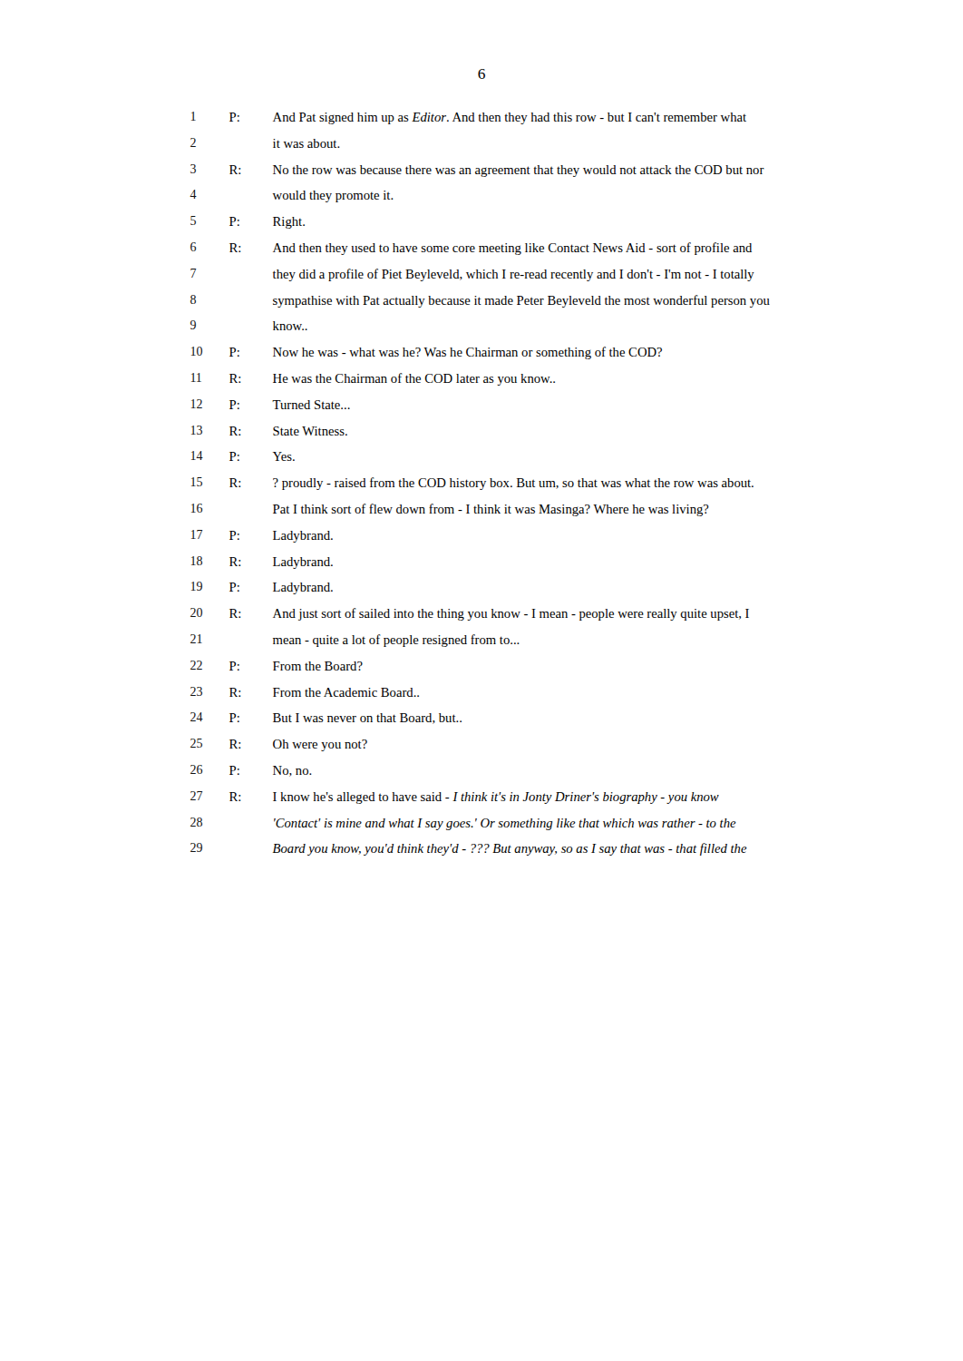6
| 1 | P: | And Pat signed him up as Editor . And then they had this row - but I can't remember what |
| 2 | | it was about. |
| 3 | R: | No the row was because there was an agreement that they would not attack the COD but nor |
| 4 | | would they promote it. |
| 5 | P: | Right. |
| 6 | R: | And then they used to have some core meeting like Contact News Aid - sort of profile and |
| 7 | | they did a profile of Piet Beyleveld, which I re-read recently and I don't - I'm not - I totally |
| 8 | | sympathise with Pat actually because it made Peter Beyleveld the most wonderful person you |
| 9 | | know.. |
| 10 | P: | Now he was - what was he? Was he Chairman or something of the COD? |
| 11 | R: | He was the Chairman of the COD later as you know.. |
| 12 | P: | Turned State... |
| 13 | R: | State Witness. |
| 14 | P: | Yes. |
| 15 | R: | ? proudly - raised from the COD history box. But um, so that was what the row was about. |
| 16 | | Pat I think sort of flew down from - I think it was Masinga? Where he was living? |
| 17 | P: | Ladybrand. |
| 18 | R: | Ladybrand. |
| 19 | P: | Ladybrand. |
| 20 | R: | And just sort of sailed into the thing you know - I mean - people were really quite upset, I |
| 21 | | mean - quite a lot of people resigned from to... |
| 22 | P: | From the Board? |
| 23 | R: | From the Academic Board.. |
| 24 | P: | But I was never on that Board, but.. |
| 25 | R: | Oh were you not? |
| 26 | P: | No, no. |
| 27 | R: | I know he's alleged to have said - I think it's in Jonty Driner's biography - you know |
| 28 | | 'Contact' is mine and what I say goes.' Or something like that which was rather - to the |
| 29 | | Board you know, you'd think they'd - ??? But anyway, so as I say that was - that filled the |